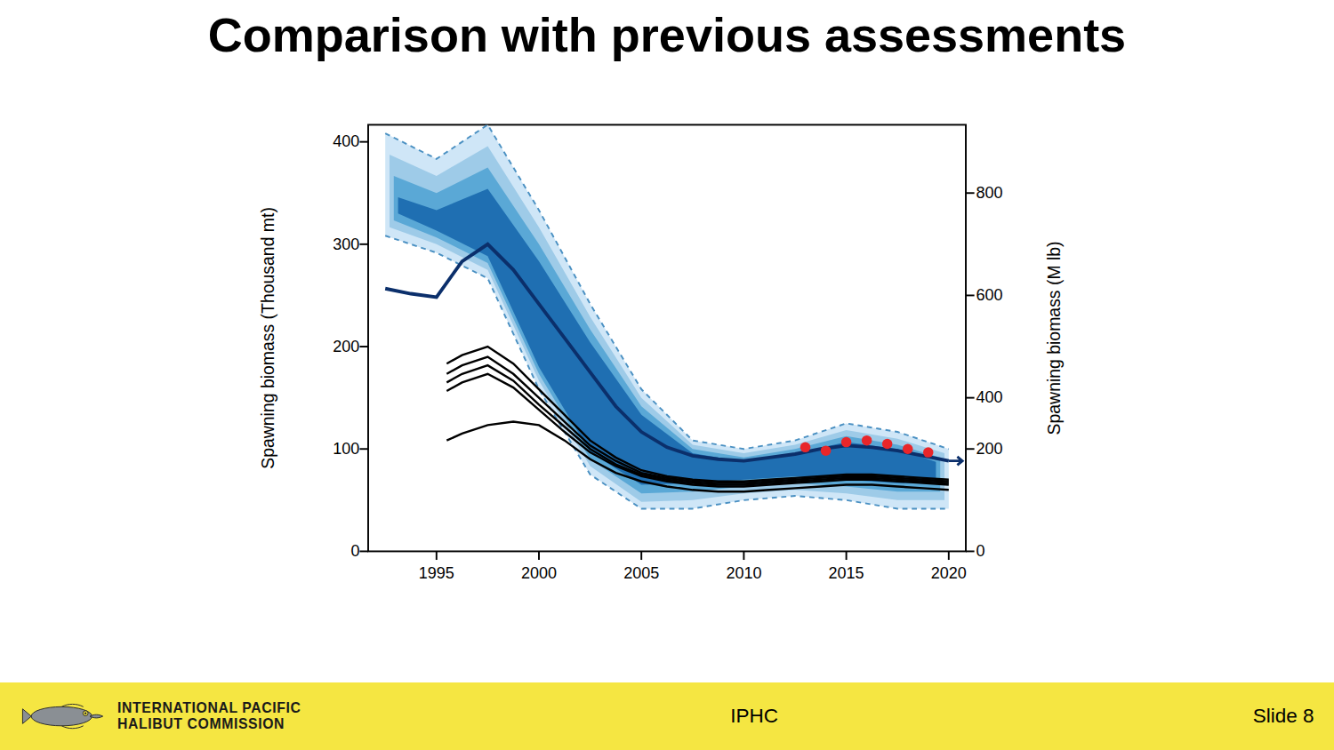Comparison with previous assessments
0 100 200 300 400 0 200 400 600 800 1995 2000 2005 2010 2015 2020 Spawning biomass (Thousand mt) Spawning biomass (M lb)
International Pacific
Halibut Commission
IPHC
Slide 8